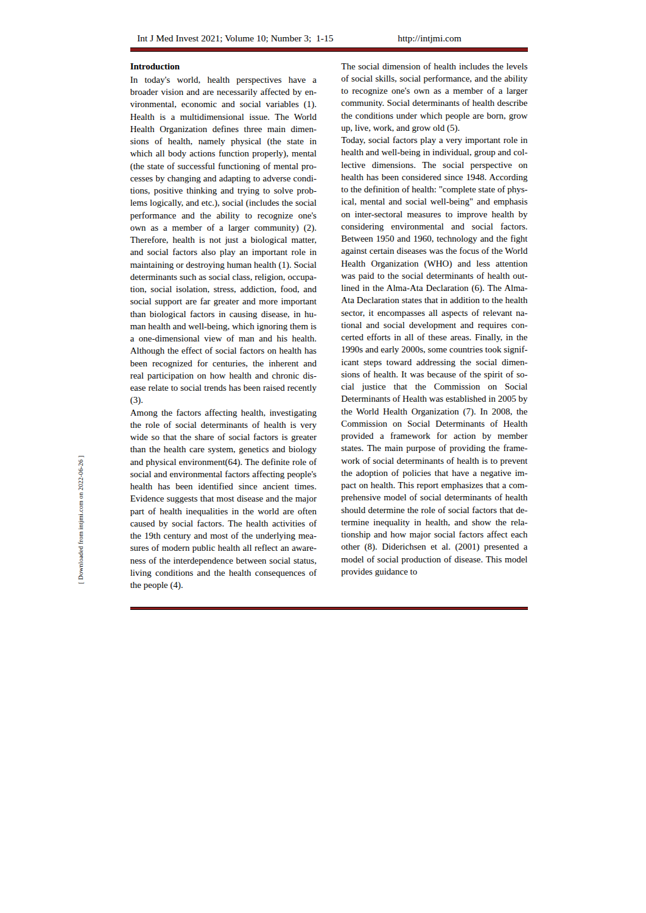[ Downloaded from intjmi.com on 2022-06-26 ]
Int J Med Invest 2021; Volume 10; Number 3; 1-15 http://intjmi.com
Introduction
In today's world, health perspectives have a broader vision and are necessarily affected by environmental, economic and social variables (1). Health is a multidimensional issue. The World Health Organization defines three main dimensions of health, namely physical (the state in which all body actions function properly), mental (the state of successful functioning of mental processes by changing and adapting to adverse conditions, positive thinking and trying to solve problems logically, and etc.), social (includes the social performance and the ability to recognize one's own as a member of a larger community) (2). Therefore, health is not just a biological matter, and social factors also play an important role in maintaining or destroying human health (1). Social determinants such as social class, religion, occupation, social isolation, stress, addiction, food, and social support are far greater and more important than biological factors in causing disease, in human health and well-being, which ignoring them is a one-dimensional view of man and his health. Although the effect of social factors on health has been recognized for centuries, the inherent and real participation on how health and chronic disease relate to social trends has been raised recently (3).
Among the factors affecting health, investigating the role of social determinants of health is very wide so that the share of social factors is greater than the health care system, genetics and biology and physical environment(64). The definite role of social and environmental factors affecting people's health has been identified since ancient times. Evidence suggests that most disease and the major part of health inequalities in the world are often caused by social factors. The health activities of the 19th century and most of the underlying measures of modern public health all reflect an awareness of the interdependence between social status, living conditions and the health consequences of the people (4).
The social dimension of health includes the levels of social skills, social performance, and the ability to recognize one's own as a member of a larger community. Social determinants of health describe the conditions under which people are born, grow up, live, work, and grow old (5).
Today, social factors play a very important role in health and well-being in individual, group and collective dimensions. The social perspective on health has been considered since 1948. According to the definition of health: "complete state of physical, mental and social well-being" and emphasis on inter-sectoral measures to improve health by considering environmental and social factors. Between 1950 and 1960, technology and the fight against certain diseases was the focus of the World Health Organization (WHO) and less attention was paid to the social determinants of health outlined in the Alma-Ata Declaration (6). The Alma-Ata Declaration states that in addition to the health sector, it encompasses all aspects of relevant national and social development and requires concerted efforts in all of these areas. Finally, in the 1990s and early 2000s, some countries took significant steps toward addressing the social dimensions of health. It was because of the spirit of social justice that the Commission on Social Determinants of Health was established in 2005 by the World Health Organization (7). In 2008, the Commission on Social Determinants of Health provided a framework for action by member states. The main purpose of providing the framework of social determinants of health is to prevent the adoption of policies that have a negative impact on health. This report emphasizes that a comprehensive model of social determinants of health should determine the role of social factors that determine inequality in health, and show the relationship and how major social factors affect each other (8). Diderichsen et al. (2001) presented a model of social production of disease. This model provides guidance to